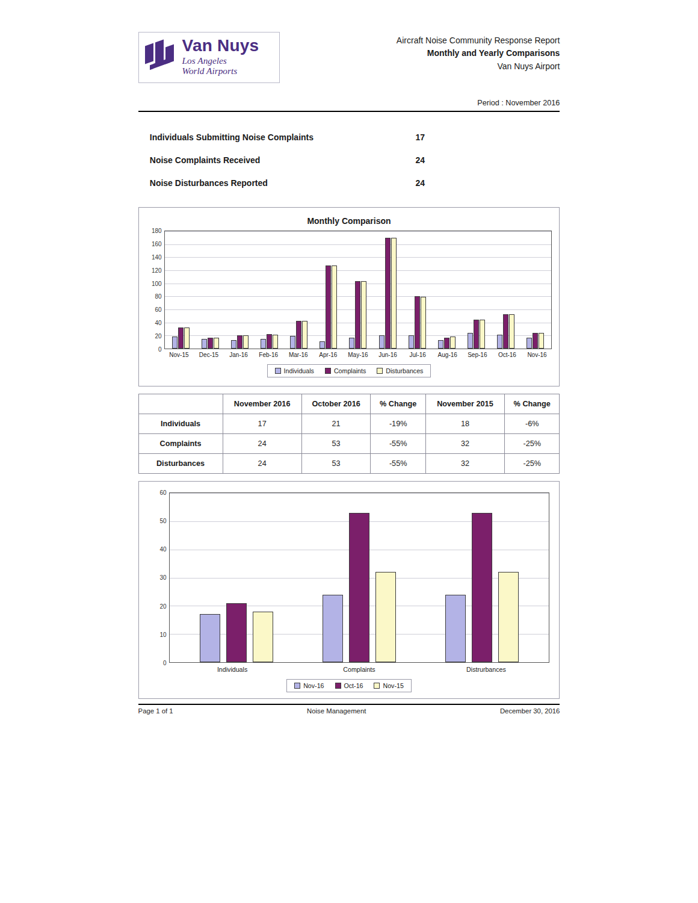Van Nuys
Los Angeles
World Airports
Aircraft Noise Community Response Report
Monthly and Yearly Comparisons
Van Nuys Airport
Period : November 2016
Individuals Submitting Noise Complaints
17
Noise Complaints Received
24
Noise Disturbances Reported
24
Monthly Comparison
180
160
140
120
100
80
60
40
20
0
Nov-15 Dec-15 Jan-16 Feb-16 Mar-16 Apr-16 May-16 Jun-16 Jul-16 Aug-16 Sep-16 Oct-16 Nov-16
Individuals Complaints Disturbances
| | November 2016 | October 2016 | % Change | November 2015 | % Change |
| --- | --- | --- | --- | --- | --- |
| Individuals | 17 | 21 | -19% | 18 | -6% |
| Complaints | 24 | 53 | -55% | 32 | -25% |
| Disturbances | 24 | 53 | -55% | 32 | -25% |
60
50
40
30
20
10
0
Individuals Complaints Distrurbances
Nov-16 Oct-16 Nov-15
Page 1 of 1 Noise Management December 30, 2016